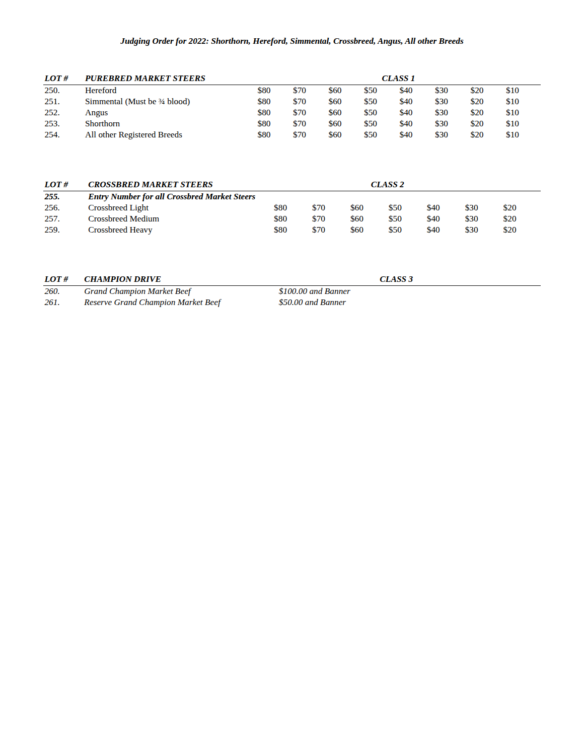Judging Order for 2022: Shorthorn, Hereford, Simmental, Crossbreed, Angus, All other Breeds
| LOT # | PUREBRED MARKET STEERS | | CLASS 1 | |
| --- | --- | --- | --- | --- |
| 250. | Hereford | $80 | $70 | $60 | $50 | $40 | $30 | $20 | $10 |
| 251. | Simmental (Must be ¾ blood) | $80 | $70 | $60 | $50 | $40 | $30 | $20 | $10 |
| 252. | Angus | $80 | $70 | $60 | $50 | $40 | $30 | $20 | $10 |
| 253. | Shorthorn | $80 | $70 | $60 | $50 | $40 | $30 | $20 | $10 |
| 254. | All other Registered Breeds | $80 | $70 | $60 | $50 | $40 | $30 | $20 | $10 |
| LOT # | CROSSBRED MARKET STEERS | | CLASS 2 | |
| --- | --- | --- | --- | --- |
| 255. | Entry Number for all Crossbred Market Steers |
| 256. | Crossbreed Light | $80 | $70 | $60 | $50 | $40 | $30 | $20 |
| 257. | Crossbreed Medium | $80 | $70 | $60 | $50 | $40 | $30 | $20 |
| 259. | Crossbreed Heavy | $80 | $70 | $60 | $50 | $40 | $30 | $20 |
| LOT # | CHAMPION DRIVE | | CLASS 3 | |
| --- | --- | --- | --- | --- |
| 260. | Grand Champion Market Beef | $100.00 and Banner |
| 261. | Reserve Grand Champion Market Beef | $50.00 and Banner |